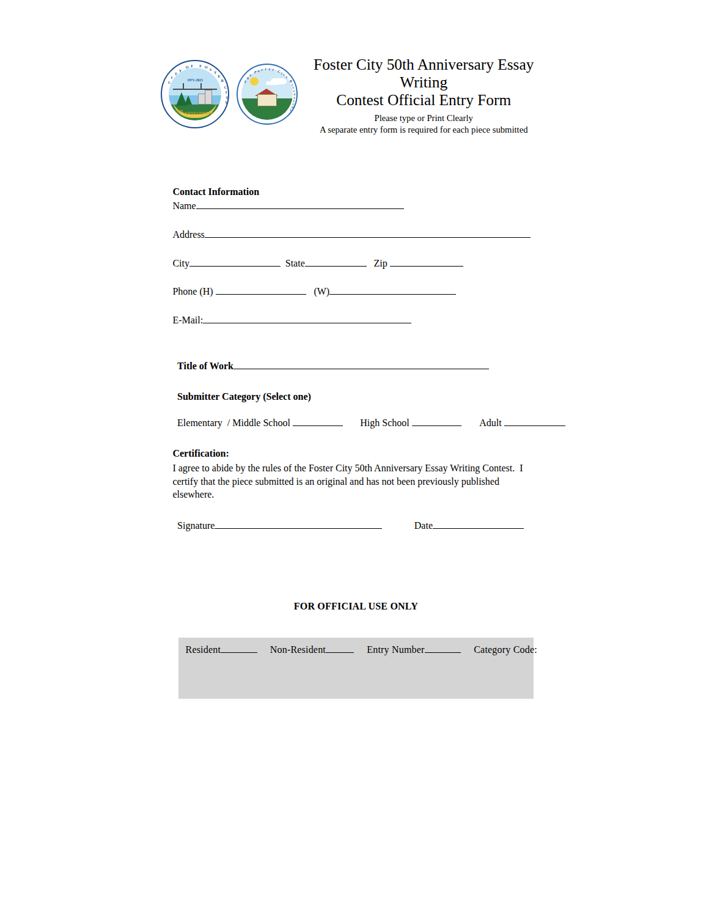C I T Y O F F O S T E R C I T Y
1971-2021
50TH ANNIVERSARY
T h e F o s t e r C i t y H i s t o r i c a l
Foster City 50th Anniversary Essay Writing
Contest Official Entry Form
Please type or Print Clearly
A separate entry form is required for each piece submitted
Contact Information
Name
Address
City State Zip
Phone (H) (W)
E-Mail:
Title of Work
Submitter Category (Select one)
Elementary / Middle School High School Adult
Certification:
I agree to abide by the rules of the Foster City 50th Anniversary Essay Writing Contest. I certify that the piece submitted is an original and has not been previously published elsewhere.
Signature Date
FOR OFFICIAL USE ONLY
Resident Non-Resident Entry Number Category Code: